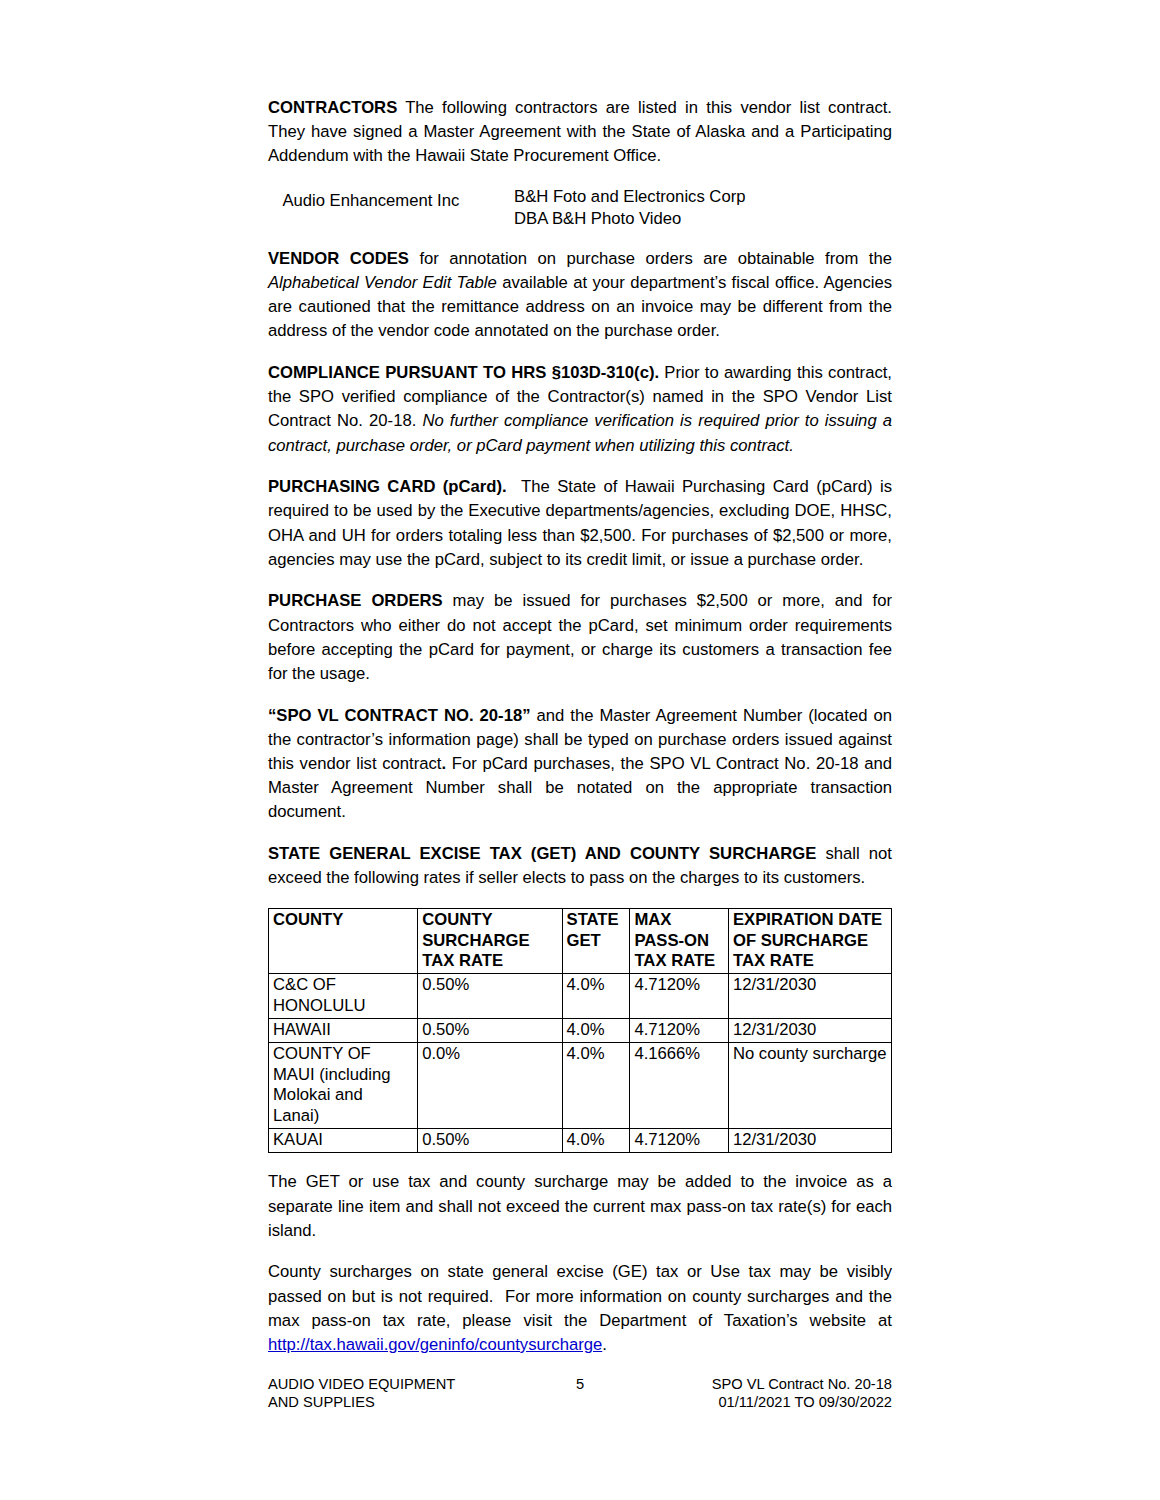CONTRACTORS The following contractors are listed in this vendor list contract. They have signed a Master Agreement with the State of Alaska and a Participating Addendum with the Hawaii State Procurement Office.
| Audio Enhancement Inc | B&H Foto and Electronics Corp DBA B&H Photo Video |
VENDOR CODES for annotation on purchase orders are obtainable from the Alphabetical Vendor Edit Table available at your department’s fiscal office. Agencies are cautioned that the remittance address on an invoice may be different from the address of the vendor code annotated on the purchase order.
COMPLIANCE PURSUANT TO HRS §103D-310(c). Prior to awarding this contract, the SPO verified compliance of the Contractor(s) named in the SPO Vendor List Contract No. 20-18. No further compliance verification is required prior to issuing a contract, purchase order, or pCard payment when utilizing this contract.
PURCHASING CARD (pCard). The State of Hawaii Purchasing Card (pCard) is required to be used by the Executive departments/agencies, excluding DOE, HHSC, OHA and UH for orders totaling less than $2,500. For purchases of $2,500 or more, agencies may use the pCard, subject to its credit limit, or issue a purchase order.
PURCHASE ORDERS may be issued for purchases $2,500 or more, and for Contractors who either do not accept the pCard, set minimum order requirements before accepting the pCard for payment, or charge its customers a transaction fee for the usage.
“SPO VL CONTRACT NO. 20-18” and the Master Agreement Number (located on the contractor’s information page) shall be typed on purchase orders issued against this vendor list contract. For pCard purchases, the SPO VL Contract No. 20-18 and Master Agreement Number shall be notated on the appropriate transaction document.
STATE GENERAL EXCISE TAX (GET) AND COUNTY SURCHARGE shall not exceed the following rates if seller elects to pass on the charges to its customers.
| COUNTY | COUNTY SURCHARGE TAX RATE | STATE GET | MAX PASS-ON TAX RATE | EXPIRATION DATE OF SURCHARGE TAX RATE |
| --- | --- | --- | --- | --- |
| C&C OF HONOLULU | 0.50% | 4.0% | 4.7120% | 12/31/2030 |
| HAWAII | 0.50% | 4.0% | 4.7120% | 12/31/2030 |
| COUNTY OF MAUI (including Molokai and Lanai) | 0.0% | 4.0% | 4.1666% | No county surcharge |
| KAUAI | 0.50% | 4.0% | 4.7120% | 12/31/2030 |
The GET or use tax and county surcharge may be added to the invoice as a separate line item and shall not exceed the current max pass-on tax rate(s) for each island.
County surcharges on state general excise (GE) tax or Use tax may be visibly passed on but is not required. For more information on county surcharges and the max pass-on tax rate, please visit the Department of Taxation’s website at http://tax.hawaii.gov/geninfo/countysurcharge.
| AUDIO VIDEO EQUIPMENT AND SUPPLIES | 5 | SPO VL Contract No. 20-18 01/11/2021 TO 09/30/2022 |